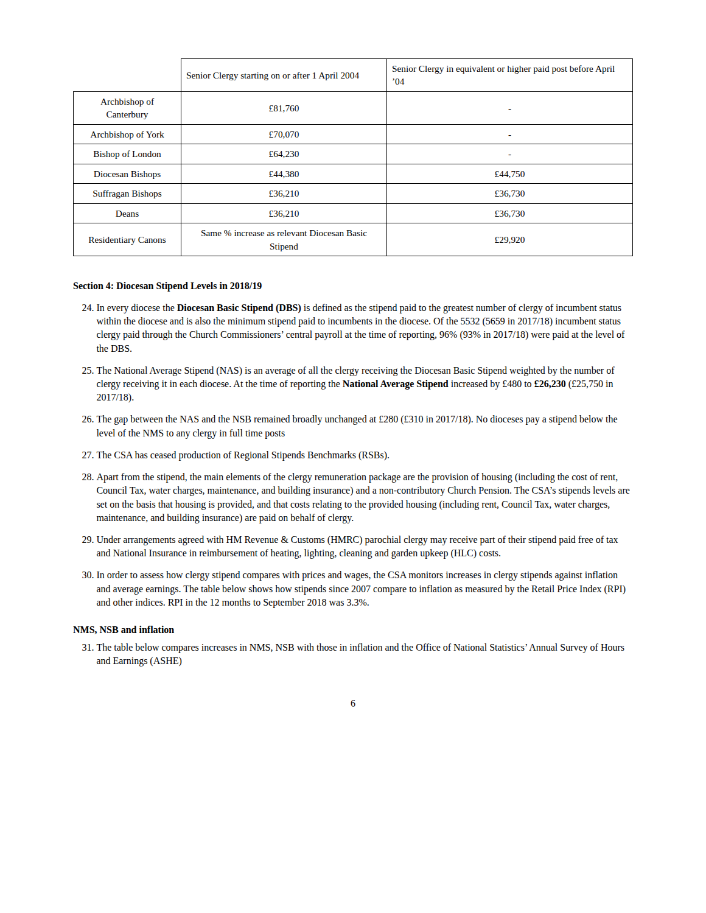| | Senior Clergy starting on or after 1 April 2004 | Senior Clergy in equivalent or higher paid post before April ’04 |
| --- | --- | --- |
| Archbishop of Canterbury | £81,760 | - |
| Archbishop of York | £70,070 | - |
| Bishop of London | £64,230 | - |
| Diocesan Bishops | £44,380 | £44,750 |
| Suffragan Bishops | £36,210 | £36,730 |
| Deans | £36,210 | £36,730 |
| Residentiary Canons | Same % increase as relevant Diocesan Basic Stipend | £29,920 |
Section 4: Diocesan Stipend Levels in 2018/19
In every diocese the Diocesan Basic Stipend (DBS) is defined as the stipend paid to the greatest number of clergy of incumbent status within the diocese and is also the minimum stipend paid to incumbents in the diocese. Of the 5532 (5659 in 2017/18) incumbent status clergy paid through the Church Commissioners’ central payroll at the time of reporting, 96% (93% in 2017/18) were paid at the level of the DBS.
The National Average Stipend (NAS) is an average of all the clergy receiving the Diocesan Basic Stipend weighted by the number of clergy receiving it in each diocese. At the time of reporting the National Average Stipend increased by £480 to £26,230 (£25,750 in 2017/18).
The gap between the NAS and the NSB remained broadly unchanged at £280 (£310 in 2017/18). No dioceses pay a stipend below the level of the NMS to any clergy in full time posts
The CSA has ceased production of Regional Stipends Benchmarks (RSBs).
Apart from the stipend, the main elements of the clergy remuneration package are the provision of housing (including the cost of rent, Council Tax, water charges, maintenance, and building insurance) and a non-contributory Church Pension. The CSA’s stipends levels are set on the basis that housing is provided, and that costs relating to the provided housing (including rent, Council Tax, water charges, maintenance, and building insurance) are paid on behalf of clergy.
Under arrangements agreed with HM Revenue & Customs (HMRC) parochial clergy may receive part of their stipend paid free of tax and National Insurance in reimbursement of heating, lighting, cleaning and garden upkeep (HLC) costs.
In order to assess how clergy stipend compares with prices and wages, the CSA monitors increases in clergy stipends against inflation and average earnings. The table below shows how stipends since 2007 compare to inflation as measured by the Retail Price Index (RPI) and other indices. RPI in the 12 months to September 2018 was 3.3%.
NMS, NSB and inflation
The table below compares increases in NMS, NSB with those in inflation and the Office of National Statistics’ Annual Survey of Hours and Earnings (ASHE)
6